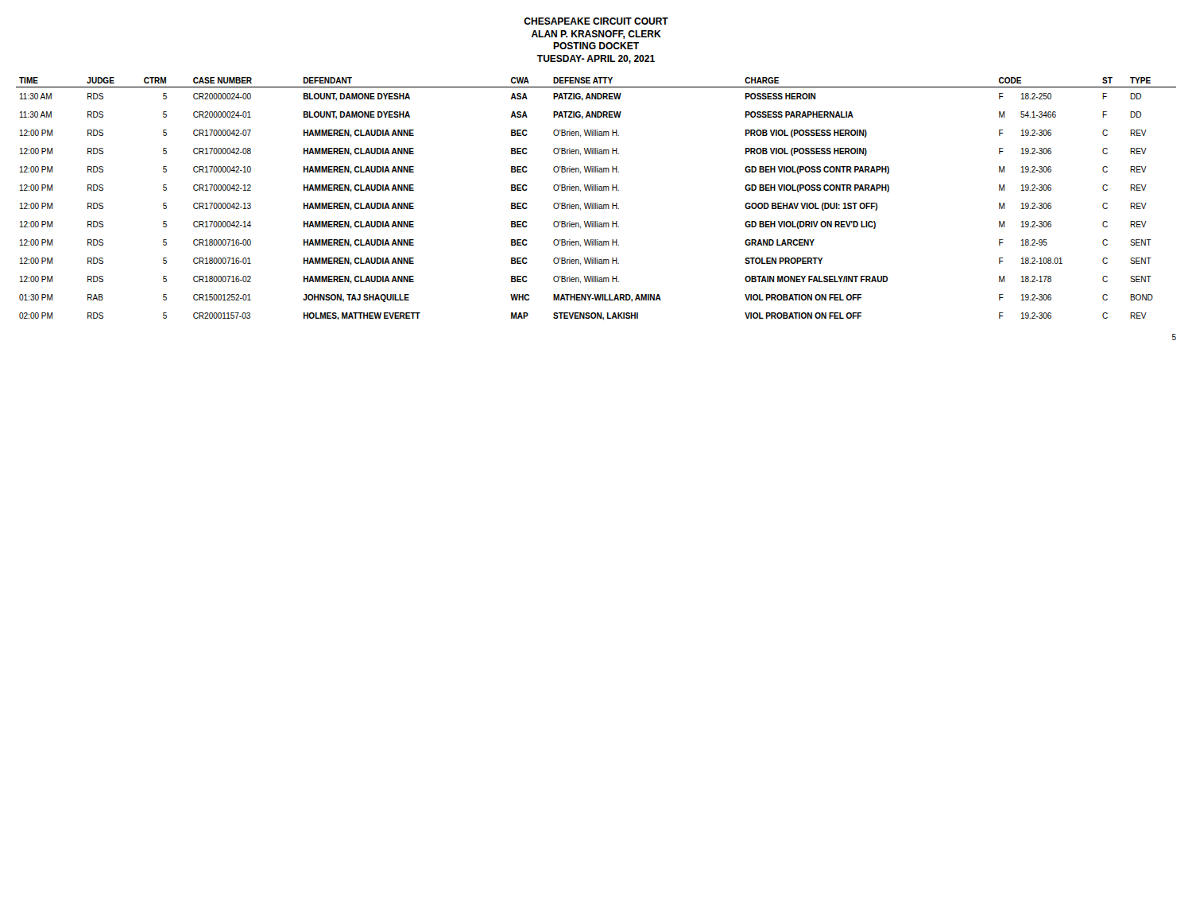CHESAPEAKE CIRCUIT COURT
ALAN P. KRASNOFF, CLERK
POSTING DOCKET
TUESDAY- APRIL 20, 2021
| TIME | JUDGE | CTRM | CASE NUMBER | DEFENDANT | CWA | DEFENSE ATTY | CHARGE | CODE | ST | TYPE |
| --- | --- | --- | --- | --- | --- | --- | --- | --- | --- | --- |
| 11:30 AM | RDS | 5 | CR20000024-00 | BLOUNT, DAMONE DYESHA | ASA | PATZIG, ANDREW | POSSESS HEROIN | F | 18.2-250 | F | DD |
| 11:30 AM | RDS | 5 | CR20000024-01 | BLOUNT, DAMONE DYESHA | ASA | PATZIG, ANDREW | POSSESS PARAPHERNALIA | M | 54.1-3466 | F | DD |
| 12:00 PM | RDS | 5 | CR17000042-07 | HAMMEREN, CLAUDIA ANNE | BEC | O'Brien, William H. | PROB VIOL (POSSESS HEROIN) | F | 19.2-306 | C | REV |
| 12:00 PM | RDS | 5 | CR17000042-08 | HAMMEREN, CLAUDIA ANNE | BEC | O'Brien, William H. | PROB VIOL (POSSESS HEROIN) | F | 19.2-306 | C | REV |
| 12:00 PM | RDS | 5 | CR17000042-10 | HAMMEREN, CLAUDIA ANNE | BEC | O'Brien, William H. | GD BEH VIOL(POSS CONTR PARAPH) | M | 19.2-306 | C | REV |
| 12:00 PM | RDS | 5 | CR17000042-12 | HAMMEREN, CLAUDIA ANNE | BEC | O'Brien, William H. | GD BEH VIOL(POSS CONTR PARAPH) | M | 19.2-306 | C | REV |
| 12:00 PM | RDS | 5 | CR17000042-13 | HAMMEREN, CLAUDIA ANNE | BEC | O'Brien, William H. | GOOD BEHAV VIOL (DUI: 1ST OFF) | M | 19.2-306 | C | REV |
| 12:00 PM | RDS | 5 | CR17000042-14 | HAMMEREN, CLAUDIA ANNE | BEC | O'Brien, William H. | GD BEH VIOL(DRIV ON REV'D LIC) | M | 19.2-306 | C | REV |
| 12:00 PM | RDS | 5 | CR18000716-00 | HAMMEREN, CLAUDIA ANNE | BEC | O'Brien, William H. | GRAND LARCENY | F | 18.2-95 | C | SENT |
| 12:00 PM | RDS | 5 | CR18000716-01 | HAMMEREN, CLAUDIA ANNE | BEC | O'Brien, William H. | STOLEN PROPERTY | F | 18.2-108.01 | C | SENT |
| 12:00 PM | RDS | 5 | CR18000716-02 | HAMMEREN, CLAUDIA ANNE | BEC | O'Brien, William H. | OBTAIN MONEY FALSELY/INT FRAUD | M | 18.2-178 | C | SENT |
| 01:30 PM | RAB | 5 | CR15001252-01 | JOHNSON, TAJ SHAQUILLE | WHC | MATHENY-WILLARD, AMINA | VIOL PROBATION ON FEL OFF | F | 19.2-306 | C | BOND |
| 02:00 PM | RDS | 5 | CR20001157-03 | HOLMES, MATTHEW EVERETT | MAP | STEVENSON, LAKISHI | VIOL PROBATION ON FEL OFF | F | 19.2-306 | C | REV |
5